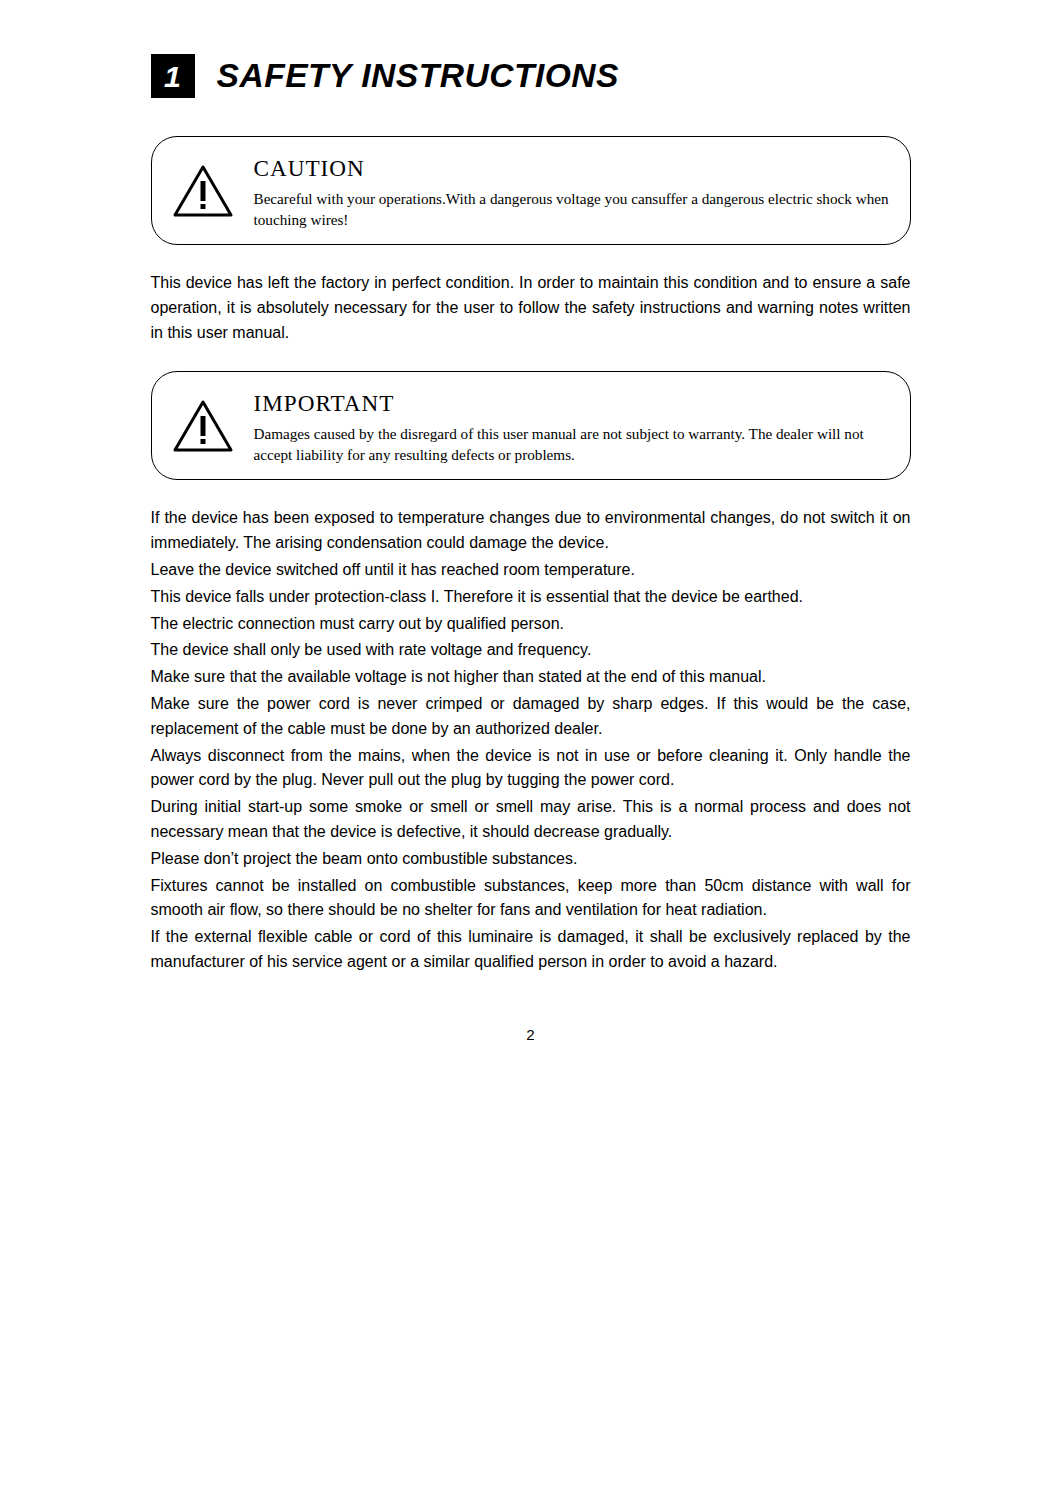1
SAFETY INSTRUCTIONS
CAUTION
Becareful with your operations.With a dangerous voltage you cansuffer a dangerous electric shock when touching wires!
This device has left the factory in perfect condition. In order to maintain this condition and to ensure a safe operation, it is absolutely necessary for the user to follow the safety instructions and warning notes written in this user manual.
IMPORTANT
Damages caused by the disregard of this user manual are not subject to warranty. The dealer will not accept liability for any resulting defects or problems.
If the device has been exposed to temperature changes due to environmental changes, do not switch it on immediately. The arising condensation could damage the device.
Leave the device switched off until it has reached room temperature.
This device falls under protection-class I. Therefore it is essential that the device be earthed.
The electric connection must carry out by qualified person.
The device shall only be used with rate voltage and frequency.
Make sure that the available voltage is not higher than stated at the end of this manual.
Make sure the power cord is never crimped or damaged by sharp edges. If this would be the case, replacement of the cable must be done by an authorized dealer.
Always disconnect from the mains, when the device is not in use or before cleaning it. Only handle the power cord by the plug. Never pull out the plug by tugging the power cord.
During initial start-up some smoke or smell or smell may arise. This is a normal process and does not necessary mean that the device is defective, it should decrease gradually.
Please don’t project the beam onto combustible substances.
Fixtures cannot be installed on combustible substances, keep more than 50cm distance with wall for smooth air flow, so there should be no shelter for fans and ventilation for heat radiation.
If the external flexible cable or cord of this luminaire is damaged, it shall be exclusively replaced by the manufacturer of his service agent or a similar qualified person in order to avoid a hazard.
2